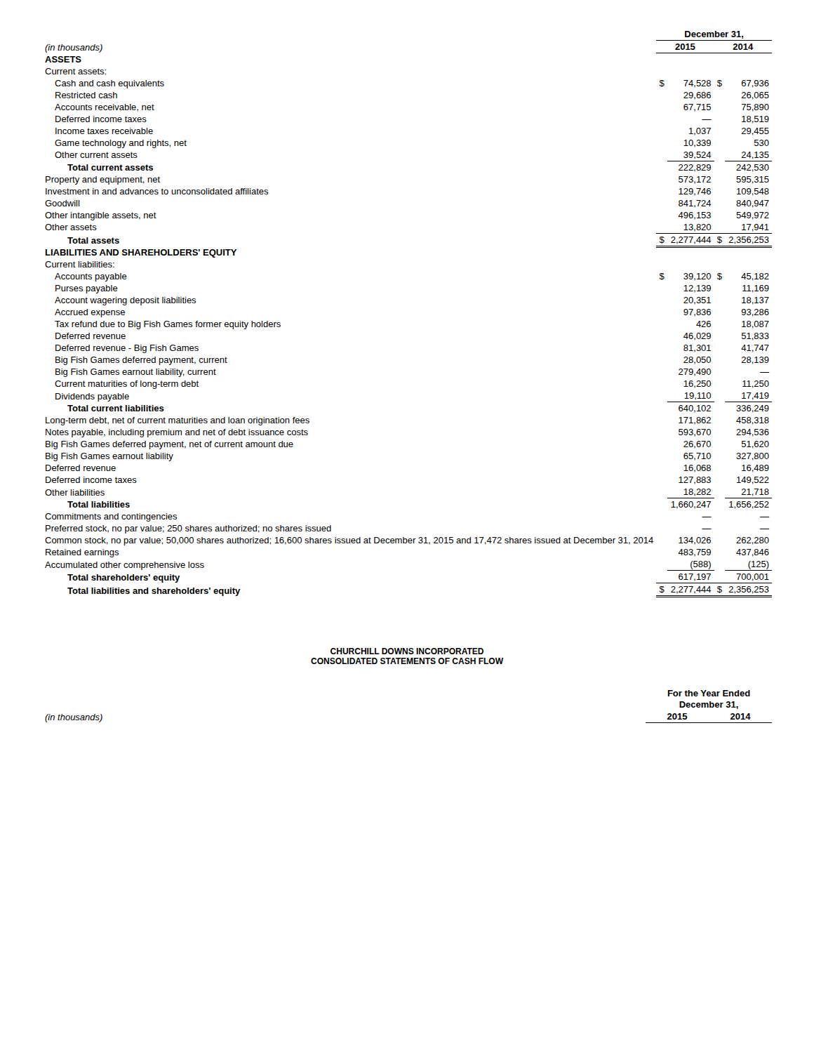| | December 31, |
| (in thousands) | 2015 | 2014 |
| ASSETS | | | | |
| Current assets: | | | | |
| Cash and cash equivalents | $ | 74,528 | $ | 67,936 |
| Restricted cash | | 29,686 | | 26,065 |
| Accounts receivable, net | | 67,715 | | 75,890 |
| Deferred income taxes | | — | | 18,519 |
| Income taxes receivable | | 1,037 | | 29,455 |
| Game technology and rights, net | | 10,339 | | 530 |
| Other current assets | | 39,524 | | 24,135 |
| Total current assets | | 222,829 | | 242,530 |
| Property and equipment, net | | 573,172 | | 595,315 |
| Investment in and advances to unconsolidated affiliates | | 129,746 | | 109,548 |
| Goodwill | | 841,724 | | 840,947 |
| Other intangible assets, net | | 496,153 | | 549,972 |
| Other assets | | 13,820 | | 17,941 |
| Total assets | $ | 2,277,444 | $ | 2,356,253 |
| LIABILITIES AND SHAREHOLDERS' EQUITY | | | | |
| Current liabilities: | | | | |
| Accounts payable | $ | 39,120 | $ | 45,182 |
| Purses payable | | 12,139 | | 11,169 |
| Account wagering deposit liabilities | | 20,351 | | 18,137 |
| Accrued expense | | 97,836 | | 93,286 |
| Tax refund due to Big Fish Games former equity holders | | 426 | | 18,087 |
| Deferred revenue | | 46,029 | | 51,833 |
| Deferred revenue - Big Fish Games | | 81,301 | | 41,747 |
| Big Fish Games deferred payment, current | | 28,050 | | 28,139 |
| Big Fish Games earnout liability, current | | 279,490 | | — |
| Current maturities of long-term debt | | 16,250 | | 11,250 |
| Dividends payable | | 19,110 | | 17,419 |
| Total current liabilities | | 640,102 | | 336,249 |
| Long-term debt, net of current maturities and loan origination fees | | 171,862 | | 458,318 |
| Notes payable, including premium and net of debt issuance costs | | 593,670 | | 294,536 |
| Big Fish Games deferred payment, net of current amount due | | 26,670 | | 51,620 |
| Big Fish Games earnout liability | | 65,710 | | 327,800 |
| Deferred revenue | | 16,068 | | 16,489 |
| Deferred income taxes | | 127,883 | | 149,522 |
| Other liabilities | | 18,282 | | 21,718 |
| Total liabilities | | 1,660,247 | | 1,656,252 |
| Commitments and contingencies | | — | | — |
| Preferred stock, no par value; 250 shares authorized; no shares issued | | — | | — |
| Common stock, no par value; 50,000 shares authorized; 16,600 shares issued at December 31, 2015 and 17,472 shares issued at December 31, 2014 | | 134,026 | | 262,280 |
| Retained earnings | | 483,759 | | 437,846 |
| Accumulated other comprehensive loss | | (588) | | (125) |
| Total shareholders' equity | | 617,197 | | 700,001 |
| Total liabilities and shareholders' equity | $ | 2,277,444 | $ | 2,356,253 |
CHURCHILL DOWNS INCORPORATED
CONSOLIDATED STATEMENTS OF CASH FLOW
| | For the Year Ended December 31, |
| (in thousands) | 2015 | 2014 |